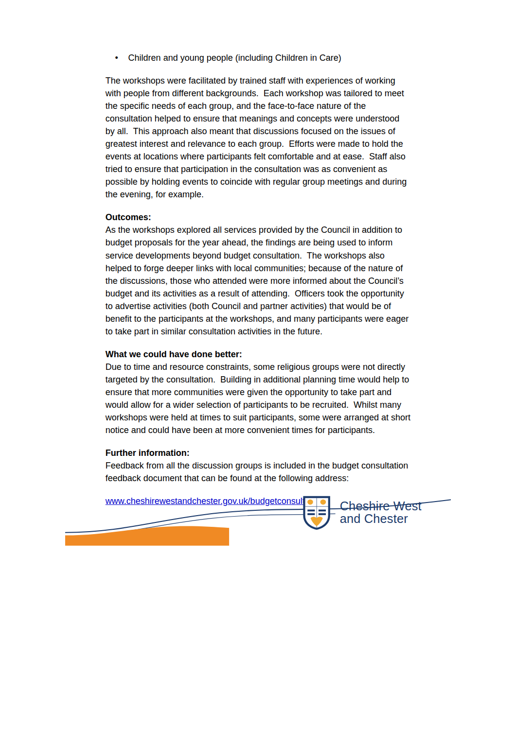Children and young people (including Children in Care)
The workshops were facilitated by trained staff with experiences of working with people from different backgrounds. Each workshop was tailored to meet the specific needs of each group, and the face-to-face nature of the consultation helped to ensure that meanings and concepts were understood by all. This approach also meant that discussions focused on the issues of greatest interest and relevance to each group. Efforts were made to hold the events at locations where participants felt comfortable and at ease. Staff also tried to ensure that participation in the consultation was as convenient as possible by holding events to coincide with regular group meetings and during the evening, for example.
Outcomes:
As the workshops explored all services provided by the Council in addition to budget proposals for the year ahead, the findings are being used to inform service developments beyond budget consultation. The workshops also helped to forge deeper links with local communities; because of the nature of the discussions, those who attended were more informed about the Council’s budget and its activities as a result of attending. Officers took the opportunity to advertise activities (both Council and partner activities) that would be of benefit to the participants at the workshops, and many participants were eager to take part in similar consultation activities in the future.
What we could have done better:
Due to time and resource constraints, some religious groups were not directly targeted by the consultation. Building in additional planning time would help to ensure that more communities were given the opportunity to take part and would allow for a wider selection of participants to be recruited. Whilst many workshops were held at times to suit participants, some were arranged at short notice and could have been at more convenient times for participants.
Further information:
Feedback from all the discussion groups is included in the budget consultation feedback document that can be found at the following address:
www.cheshirewestandchester.gov.uk/budgetconsultation
Cheshire West
and Chester